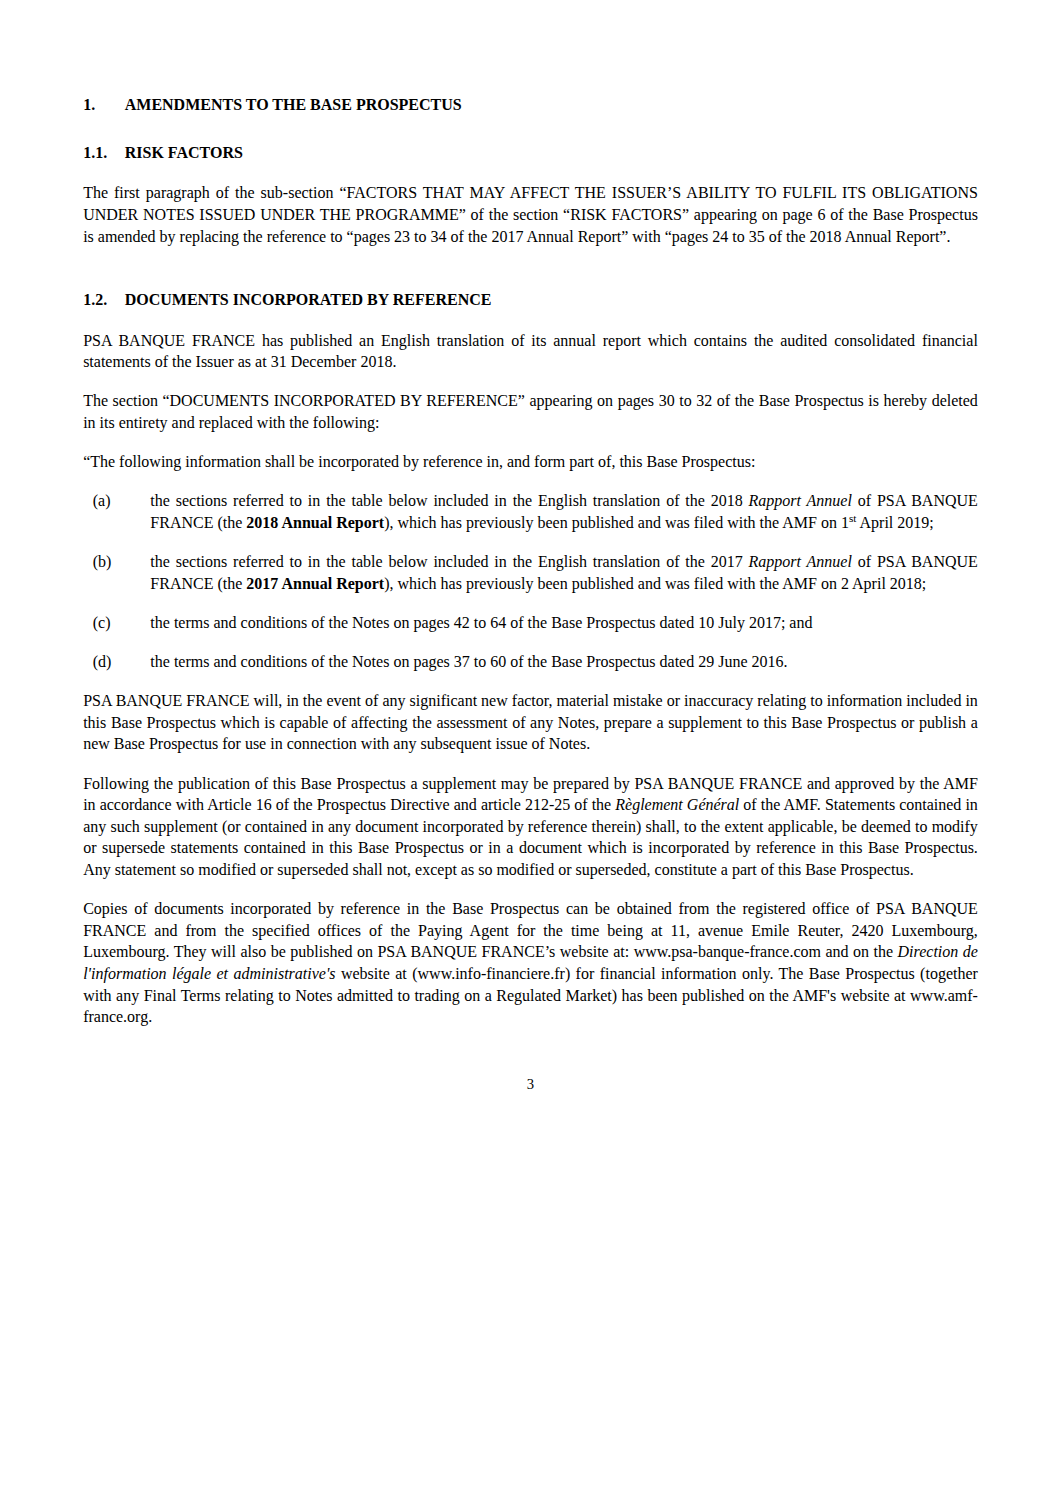1. AMENDMENTS TO THE BASE PROSPECTUS
1.1. RISK FACTORS
The first paragraph of the sub-section “FACTORS THAT MAY AFFECT THE ISSUER’S ABILITY TO FULFIL ITS OBLIGATIONS UNDER NOTES ISSUED UNDER THE PROGRAMME” of the section “RISK FACTORS” appearing on page 6 of the Base Prospectus is amended by replacing the reference to “pages 23 to 34 of the 2017 Annual Report” with “pages 24 to 35 of the 2018 Annual Report”.
1.2. DOCUMENTS INCORPORATED BY REFERENCE
PSA BANQUE FRANCE has published an English translation of its annual report which contains the audited consolidated financial statements of the Issuer as at 31 December 2018.
The section “DOCUMENTS INCORPORATED BY REFERENCE” appearing on pages 30 to 32 of the Base Prospectus is hereby deleted in its entirety and replaced with the following:
“The following information shall be incorporated by reference in, and form part of, this Base Prospectus:
(a) the sections referred to in the table below included in the English translation of the 2018 Rapport Annuel of PSA BANQUE FRANCE (the 2018 Annual Report), which has previously been published and was filed with the AMF on 1st April 2019;
(b) the sections referred to in the table below included in the English translation of the 2017 Rapport Annuel of PSA BANQUE FRANCE (the 2017 Annual Report), which has previously been published and was filed with the AMF on 2 April 2018;
(c) the terms and conditions of the Notes on pages 42 to 64 of the Base Prospectus dated 10 July 2017; and
(d) the terms and conditions of the Notes on pages 37 to 60 of the Base Prospectus dated 29 June 2016.
PSA BANQUE FRANCE will, in the event of any significant new factor, material mistake or inaccuracy relating to information included in this Base Prospectus which is capable of affecting the assessment of any Notes, prepare a supplement to this Base Prospectus or publish a new Base Prospectus for use in connection with any subsequent issue of Notes.
Following the publication of this Base Prospectus a supplement may be prepared by PSA BANQUE FRANCE and approved by the AMF in accordance with Article 16 of the Prospectus Directive and article 212-25 of the Règlement Général of the AMF. Statements contained in any such supplement (or contained in any document incorporated by reference therein) shall, to the extent applicable, be deemed to modify or supersede statements contained in this Base Prospectus or in a document which is incorporated by reference in this Base Prospectus. Any statement so modified or superseded shall not, except as so modified or superseded, constitute a part of this Base Prospectus.
Copies of documents incorporated by reference in the Base Prospectus can be obtained from the registered office of PSA BANQUE FRANCE and from the specified offices of the Paying Agent for the time being at 11, avenue Emile Reuter, 2420 Luxembourg, Luxembourg. They will also be published on PSA BANQUE FRANCE’s website at: www.psa-banque-france.com and on the Direction de l'information légale et administrative's website at (www.info-financiere.fr) for financial information only. The Base Prospectus (together with any Final Terms relating to Notes admitted to trading on a Regulated Market) has been published on the AMF's website at www.amf-france.org.
3